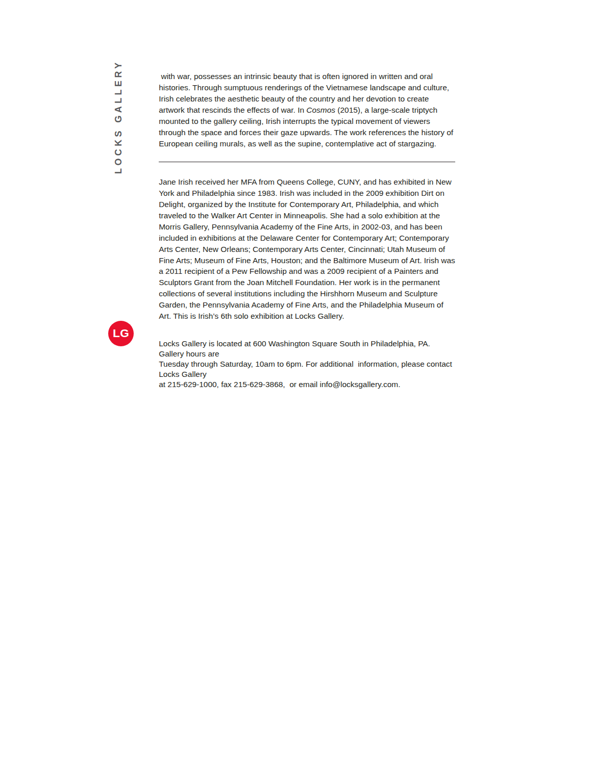LOCKS GALLERY
LG
with war, possesses an intrinsic beauty that is often ignored in written and oral histories. Through sumptuous renderings of the Vietnamese landscape and culture, Irish celebrates the aesthetic beauty of the country and her devotion to create artwork that rescinds the effects of war. In Cosmos (2015), a large-scale triptych mounted to the gallery ceiling, Irish interrupts the typical movement of viewers through the space and forces their gaze upwards. The work references the history of European ceiling murals, as well as the supine, contemplative act of stargazing.
Jane Irish received her MFA from Queens College, CUNY, and has exhibited in New York and Philadelphia since 1983. Irish was included in the 2009 exhibition Dirt on Delight, organized by the Institute for Contemporary Art, Philadelphia, and which traveled to the Walker Art Center in Minneapolis. She had a solo exhibition at the Morris Gallery, Pennsylvania Academy of the Fine Arts, in 2002-03, and has been included in exhibitions at the Delaware Center for Contemporary Art; Contemporary Arts Center, New Orleans; Contemporary Arts Center, Cincinnati; Utah Museum of Fine Arts; Museum of Fine Arts, Houston; and the Baltimore Museum of Art. Irish was a 2011 recipient of a Pew Fellowship and was a 2009 recipient of a Painters and Sculptors Grant from the Joan Mitchell Foundation. Her work is in the permanent collections of several institutions including the Hirshhorn Museum and Sculpture Garden, the Pennsylvania Academy of Fine Arts, and the Philadelphia Museum of Art. This is Irish’s 6th solo exhibition at Locks Gallery.
Locks Gallery is located at 600 Washington Square South in Philadelphia, PA. Gallery hours are
Tuesday through Saturday, 10am to 6pm. For additional information, please contact Locks Gallery
at 215-629-1000, fax 215-629-3868, or email info@locksgallery.com.